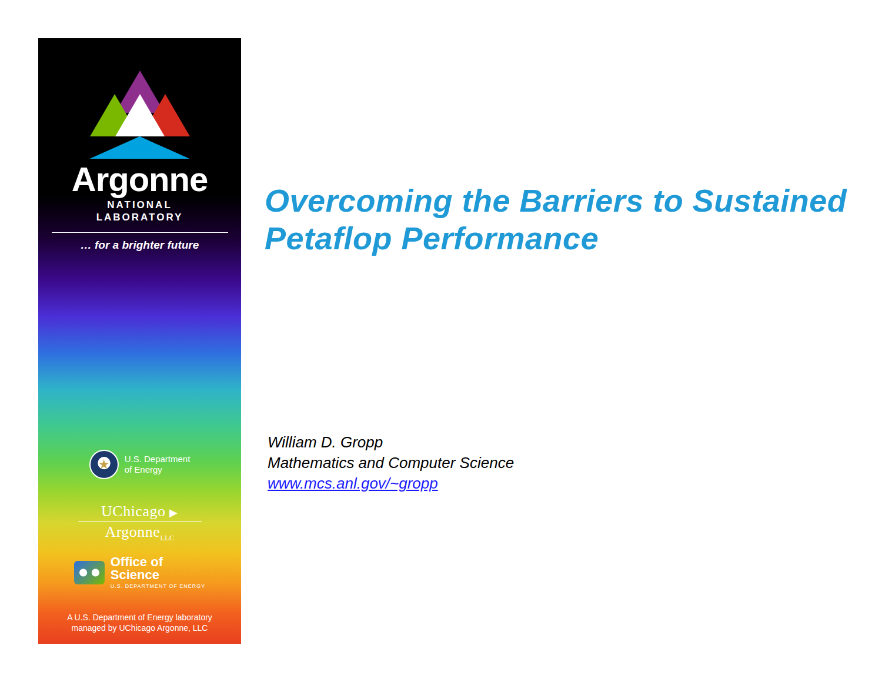Argonne
NATIONAL
LABORATORY
… for a brighter future
U.S. Department
of Energy
UChicago ▶
ArgonneLLC
Office of
Science
U.S. DEPARTMENT OF ENERGY
A U.S. Department of Energy laboratory
managed by UChicago Argonne, LLC
Overcoming the Barriers to Sustained Petaflop Performance
William D. Gropp
Mathematics and Computer Science
www.mcs.anl.gov/~gropp